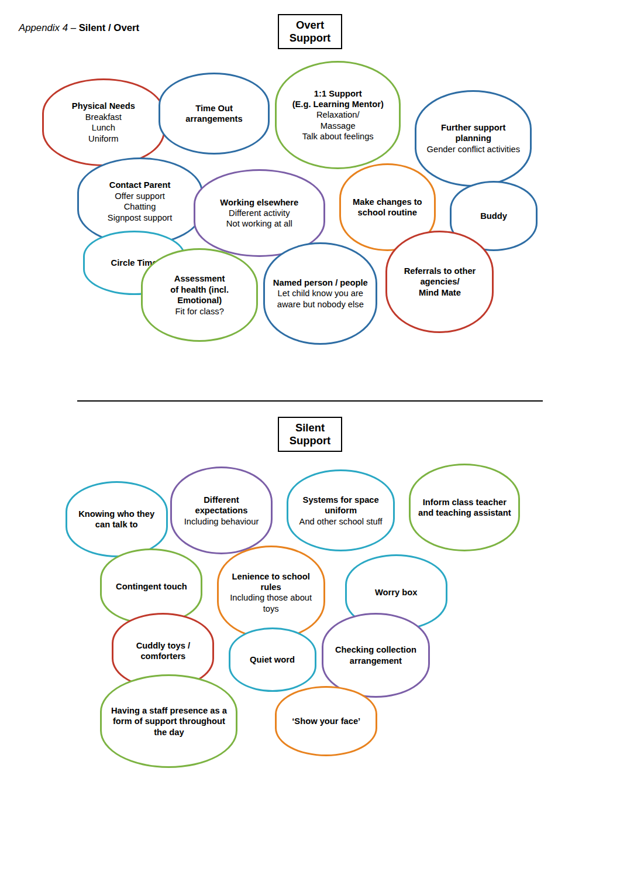Appendix 4 – Silent / Overt
Overt
Support
Physical Needs Breakfast
Lunch
Uniform
Time Out arrangements
1:1 Support
(E.g. Learning Mentor) Relaxation/
Massage
Talk about feelings
Further support planning Gender conflict activities
Contact Parent Offer support
Chatting
Signpost support
Working elsewhere Different activity
Not working at all
Make changes to school routine
Buddy
Circle Time
Assessment
of health (incl. Emotional) Fit for class?
Named person / people Let child know you are aware but nobody else
Referrals to other agencies/
Mind Mate
Silent
Support
Knowing who they can talk to
Different expectations Including behaviour
Systems for space uniform And other school stuff
Inform class teacher and teaching assistant
Contingent touch
Lenience to school rules Including those about toys
Worry box
Cuddly toys / comforters
Quiet word
Checking collection arrangement
Having a staff presence as a form of support throughout the day
‘Show your face’